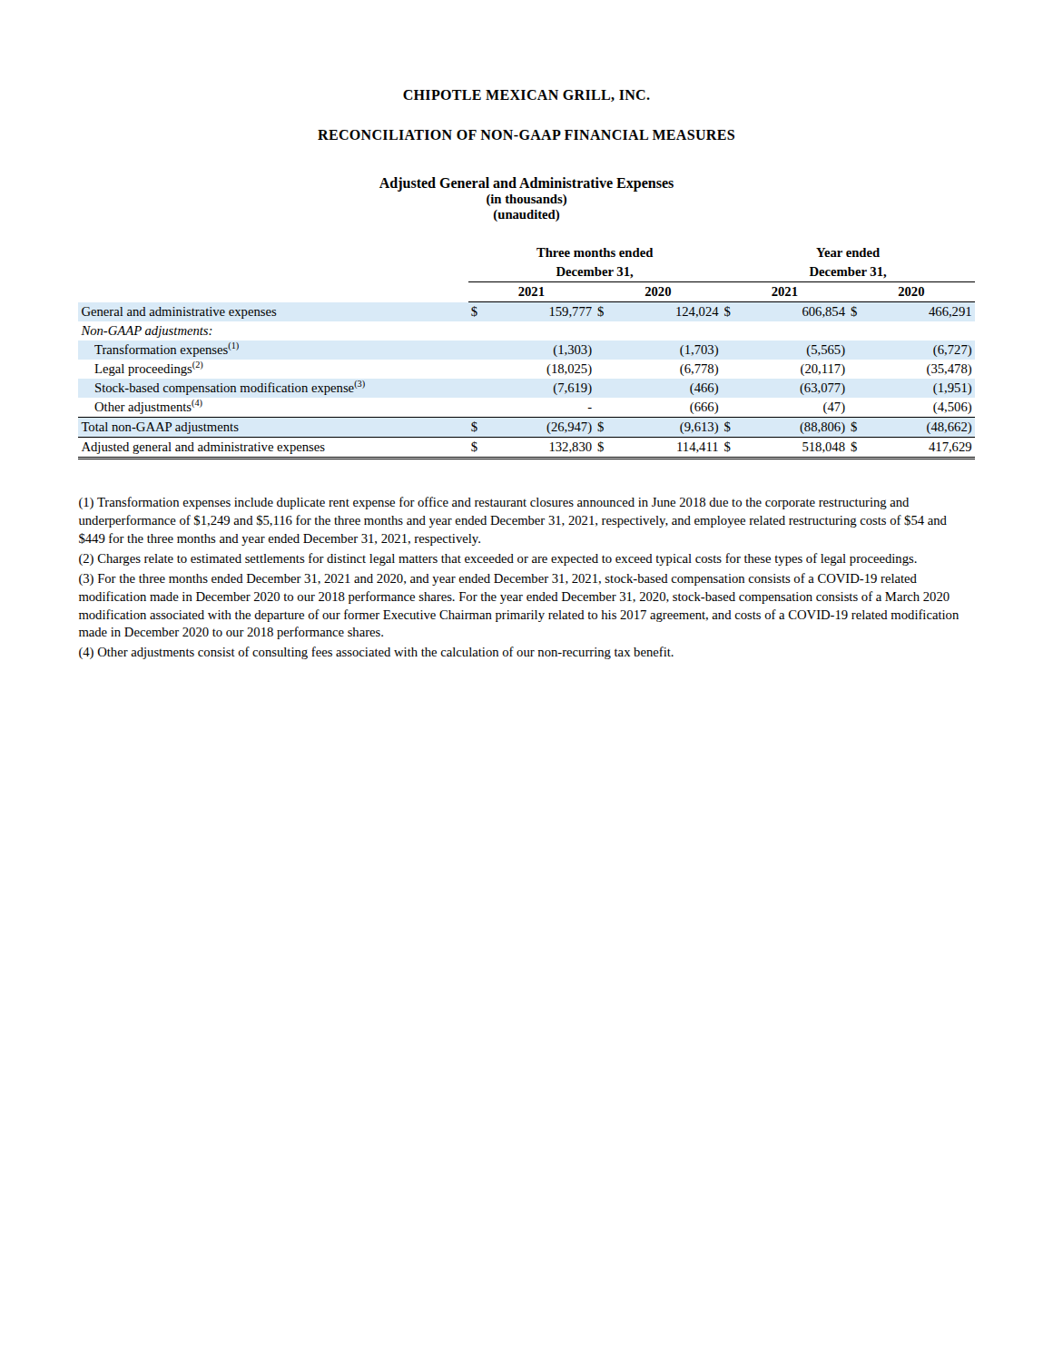CHIPOTLE MEXICAN GRILL, INC.
RECONCILIATION OF NON-GAAP FINANCIAL MEASURES
Adjusted General and Administrative Expenses
(in thousands)
(unaudited)
| | Three months ended | Year ended |
| | December 31, | December 31, |
| | 2021 | 2020 | 2021 | 2020 |
| General and administrative expenses | $ | 159,777 | $ | 124,024 | $ | 606,854 | $ | 466,291 |
| Non-GAAP adjustments: | | | | | | | | |
| Transformation expenses (1) | | (1,303) | | (1,703) | | (5,565) | | (6,727) |
| Legal proceedings (2) | | (18,025) | | (6,778) | | (20,117) | | (35,478) |
| Stock-based compensation modification expense (3) | | (7,619) | | (466) | | (63,077) | | (1,951) |
| Other adjustments (4) | | - | | (666) | | (47) | | (4,506) |
| Total non-GAAP adjustments | $ | (26,947) | $ | (9,613) | $ | (88,806) | $ | (48,662) |
| Adjusted general and administrative expenses | $ | 132,830 | $ | 114,411 | $ | 518,048 | $ | 417,629 |
(1) Transformation expenses include duplicate rent expense for office and restaurant closures announced in June 2018 due to the corporate restructuring and underperformance of $1,249 and $5,116 for the three months and year ended December 31, 2021, respectively, and employee related restructuring costs of $54 and $449 for the three months and year ended December 31, 2021, respectively.
(2) Charges relate to estimated settlements for distinct legal matters that exceeded or are expected to exceed typical costs for these types of legal proceedings.
(3) For the three months ended December 31, 2021 and 2020, and year ended December 31, 2021, stock-based compensation consists of a COVID-19 related modification made in December 2020 to our 2018 performance shares. For the year ended December 31, 2020, stock-based compensation consists of a March 2020 modification associated with the departure of our former Executive Chairman primarily related to his 2017 agreement, and costs of a COVID-19 related modification made in December 2020 to our 2018 performance shares.
(4) Other adjustments consist of consulting fees associated with the calculation of our non-recurring tax benefit.